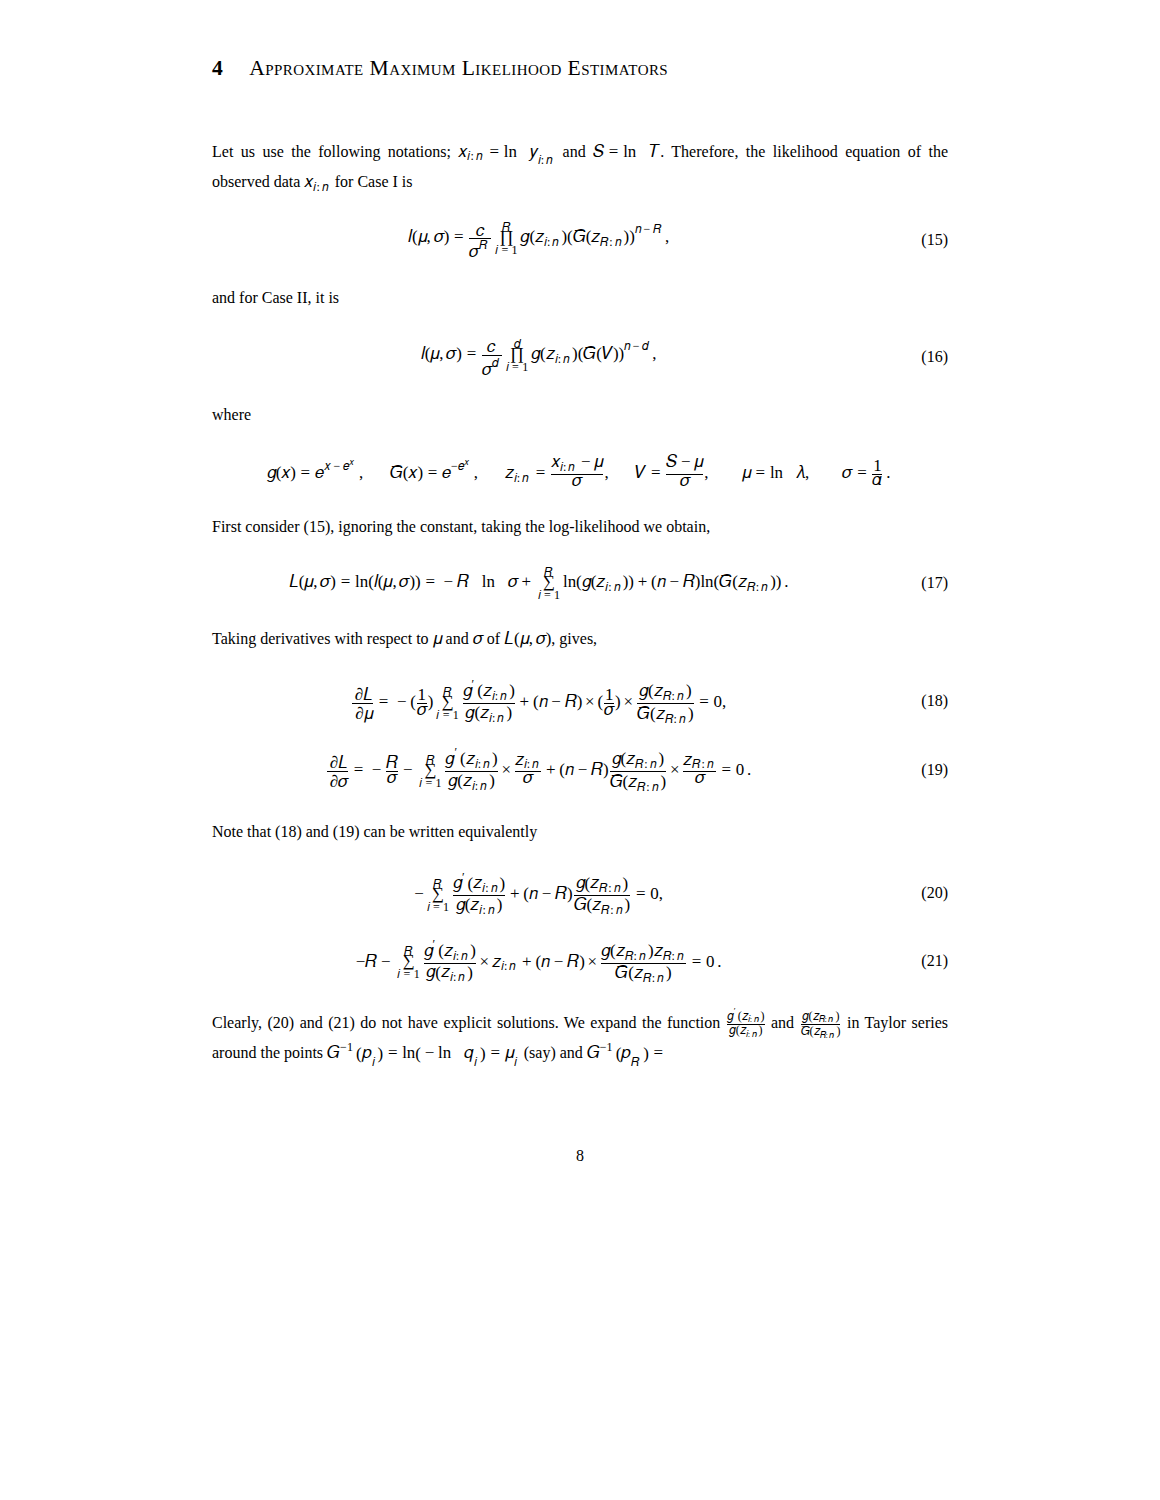4 Approximate Maximum Likelihood Estimators
Let us use the following notations; xi:n=ln yi:n and S=ln T. Therefore, the likelihood equation of the observed data xi:n for Case I is
l(μ,σ) = cσR ∏i=1R g(zi:n) (G¯(zR:n)) n−R ,
(15)
and for Case II, it is
l(μ,σ) = cσd ∏i=1d g(zi:n) (G¯(V)) n−d ,
(16)
where
g(x)=ex−ex , G¯(x)=e−ex , zi:n= xi:n−μσ , V=S−μσ , μ=ln λ , σ=1α.
First consider (15), ignoring the constant, taking the log-likelihood we obtain,
L(μ,σ) = ln(l(μ,σ)) = −R ln σ + ∑i=1R ln(g(zi:n)) + (n−R) ln(G¯(zR:n)) .
(17)
Taking derivatives with respect to μ and σ of L(μ,σ), gives,
∂L∂μ = − (1σ) ∑i=1R g′(zi:n) g(zi:n) + (n−R) × (1σ) × g(zR:n) G¯(zR:n) =0,
(18)
∂L∂σ = −Rσ − ∑i=1R g′(zi:n) g(zi:n) × zi:nσ + (n−R) g(zR:n) G¯(zR:n) × zR:nσ =0.
(19)
Note that (18) and (19) can be written equivalently
− ∑i=1R g′(zi:n) g(zi:n) + (n−R) g(zR:n) G(zR:n) =0,
(20)
−R − ∑i=1R g′(zi:n) g(zi:n) × zi:n + (n−R) × g(zR:n)zR:n G¯(zR:n) =0.
(21)
Clearly, (20) and (21) do not have explicit solutions. We expand the function g′(zi:n)g(zi:n) and g(zR:n)G¯(zR:n) in Taylor series around the points G−1(pi)=ln(−ln qi)=μi (say) and G−1(pR)=
8